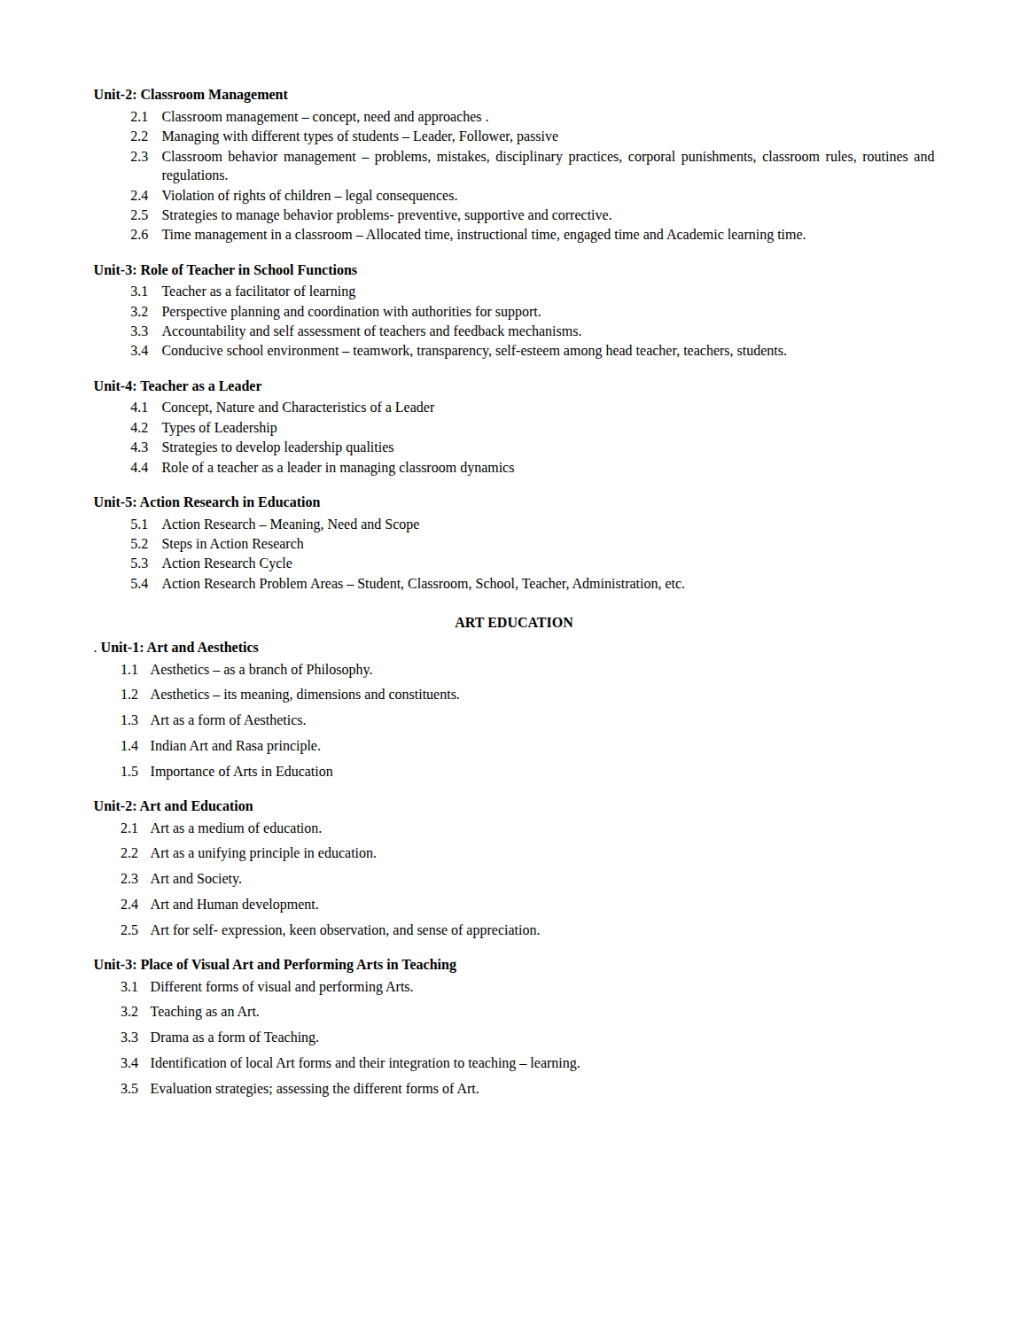Unit-2: Classroom Management
2.1 Classroom management – concept, need and approaches .
2.2 Managing with different types of students – Leader, Follower, passive
2.3 Classroom behavior management – problems, mistakes, disciplinary practices, corporal punishments, classroom rules, routines and regulations.
2.4 Violation of rights of children – legal consequences.
2.5 Strategies to manage behavior problems- preventive, supportive and corrective.
2.6 Time management in a classroom – Allocated time, instructional time, engaged time and Academic learning time.
Unit-3: Role of Teacher in School Functions
3.1 Teacher as a facilitator of learning
3.2 Perspective planning and coordination with authorities for support.
3.3 Accountability and self assessment of teachers and feedback mechanisms.
3.4 Conducive school environment – teamwork, transparency, self-esteem among head teacher, teachers, students.
Unit-4: Teacher as a Leader
4.1 Concept, Nature and Characteristics of a Leader
4.2 Types of Leadership
4.3 Strategies to develop leadership qualities
4.4 Role of a teacher as a leader in managing classroom dynamics
Unit-5: Action Research in Education
5.1 Action Research – Meaning, Need and Scope
5.2 Steps in Action Research
5.3 Action Research Cycle
5.4 Action Research Problem Areas – Student, Classroom, School, Teacher, Administration, etc.
ART EDUCATION
. Unit-1: Art and Aesthetics
1.1 Aesthetics – as a branch of Philosophy.
1.2 Aesthetics – its meaning, dimensions and constituents.
1.3 Art as a form of Aesthetics.
1.4 Indian Art and Rasa principle.
1.5 Importance of Arts in Education
Unit-2: Art and Education
2.1 Art as a medium of education.
2.2 Art as a unifying principle in education.
2.3 Art and Society.
2.4 Art and Human development.
2.5 Art for self- expression, keen observation, and sense of appreciation.
Unit-3: Place of Visual Art and Performing Arts in Teaching
3.1 Different forms of visual and performing Arts.
3.2 Teaching as an Art.
3.3 Drama as a form of Teaching.
3.4 Identification of local Art forms and their integration to teaching – learning.
3.5 Evaluation strategies; assessing the different forms of Art.